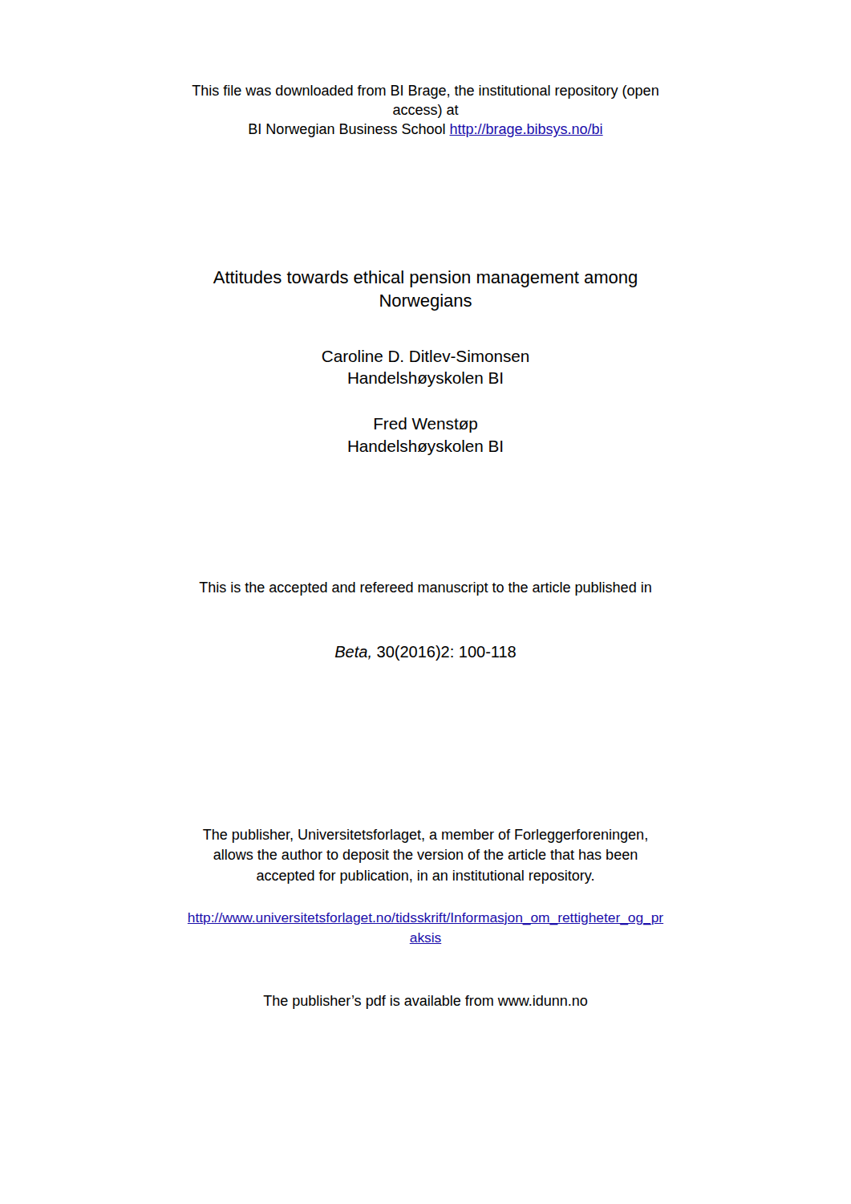This file was downloaded from BI Brage, the institutional repository (open access) at
BI Norwegian Business School http://brage.bibsys.no/bi
Attitudes towards ethical pension management among Norwegians
Caroline D. Ditlev-Simonsen Handelshøyskolen BI Fred Wenstøp Handelshøyskolen BI
This is the accepted and refereed manuscript to the article published in
Beta, 30(2016)2: 100-118
The publisher, Universitetsforlaget, a member of Forleggerforeningen, allows the author to deposit the version of the article that has been accepted for publication, in an institutional repository.
http://www.universitetsforlaget.no/tidsskrift/Informasjon_om_rettigheter_og_praksis
The publisher’s pdf is available from www.idunn.no